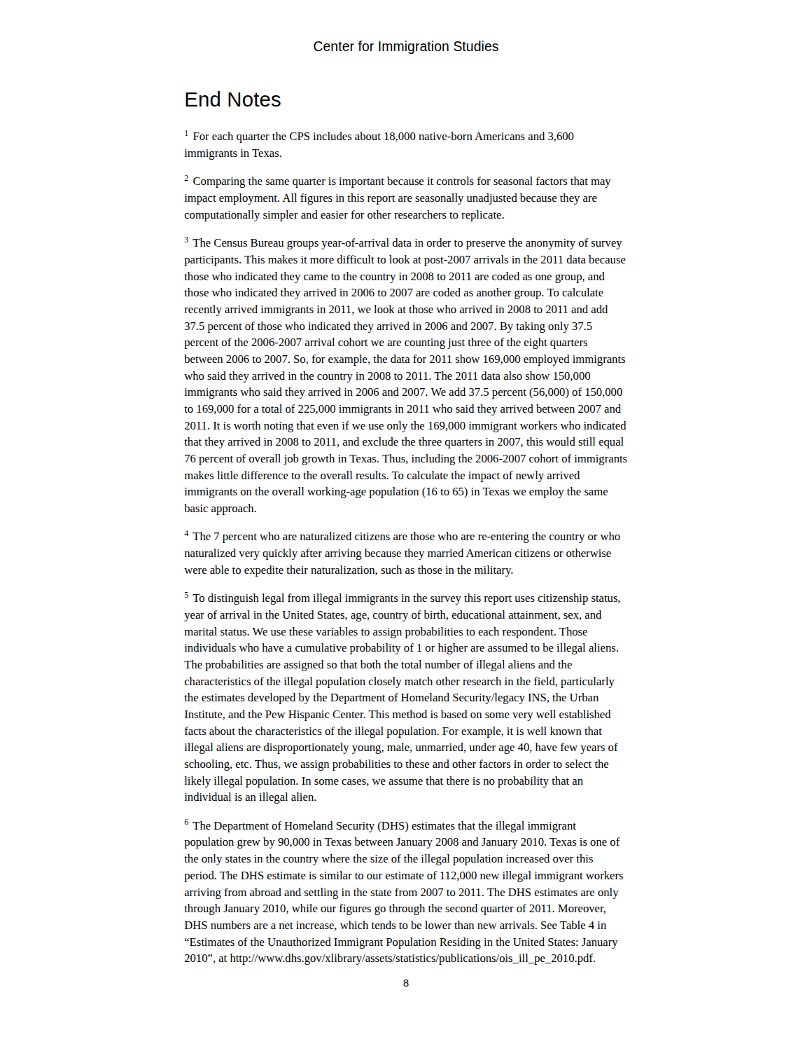Center for Immigration Studies
End Notes
1 For each quarter the CPS includes about 18,000 native-born Americans and 3,600 immigrants in Texas.
2 Comparing the same quarter is important because it controls for seasonal factors that may impact employment. All figures in this report are seasonally unadjusted because they are computationally simpler and easier for other researchers to replicate.
3 The Census Bureau groups year-of-arrival data in order to preserve the anonymity of survey participants. This makes it more difficult to look at post-2007 arrivals in the 2011 data because those who indicated they came to the country in 2008 to 2011 are coded as one group, and those who indicated they arrived in 2006 to 2007 are coded as another group. To calculate recently arrived immigrants in 2011, we look at those who arrived in 2008 to 2011 and add 37.5 percent of those who indicated they arrived in 2006 and 2007. By taking only 37.5 percent of the 2006-2007 arrival cohort we are counting just three of the eight quarters between 2006 to 2007. So, for example, the data for 2011 show 169,000 employed immigrants who said they arrived in the country in 2008 to 2011. The 2011 data also show 150,000 immigrants who said they arrived in 2006 and 2007. We add 37.5 percent (56,000) of 150,000 to 169,000 for a total of 225,000 immigrants in 2011 who said they arrived between 2007 and 2011. It is worth noting that even if we use only the 169,000 immigrant workers who indicated that they arrived in 2008 to 2011, and exclude the three quarters in 2007, this would still equal 76 percent of overall job growth in Texas. Thus, including the 2006-2007 cohort of immigrants makes little difference to the overall results. To calculate the impact of newly arrived immigrants on the overall working-age population (16 to 65) in Texas we employ the same basic approach.
4 The 7 percent who are naturalized citizens are those who are re-entering the country or who naturalized very quickly after arriving because they married American citizens or otherwise were able to expedite their naturalization, such as those in the military.
5 To distinguish legal from illegal immigrants in the survey this report uses citizenship status, year of arrival in the United States, age, country of birth, educational attainment, sex, and marital status. We use these variables to assign probabilities to each respondent. Those individuals who have a cumulative probability of 1 or higher are assumed to be illegal aliens. The probabilities are assigned so that both the total number of illegal aliens and the characteristics of the illegal population closely match other research in the field, particularly the estimates developed by the Department of Homeland Security/legacy INS, the Urban Institute, and the Pew Hispanic Center. This method is based on some very well established facts about the characteristics of the illegal population. For example, it is well known that illegal aliens are disproportionately young, male, unmarried, under age 40, have few years of schooling, etc. Thus, we assign probabilities to these and other factors in order to select the likely illegal population. In some cases, we assume that there is no probability that an individual is an illegal alien.
6 The Department of Homeland Security (DHS) estimates that the illegal immigrant population grew by 90,000 in Texas between January 2008 and January 2010. Texas is one of the only states in the country where the size of the illegal population increased over this period. The DHS estimate is similar to our estimate of 112,000 new illegal immigrant workers arriving from abroad and settling in the state from 2007 to 2011. The DHS estimates are only through January 2010, while our figures go through the second quarter of 2011. Moreover, DHS numbers are a net increase, which tends to be lower than new arrivals. See Table 4 in “Estimates of the Unauthorized Immigrant Population Residing in the United States: January 2010”, at http://www.dhs.gov/xlibrary/assets/statistics/publications/ois_ill_pe_2010.pdf.
8